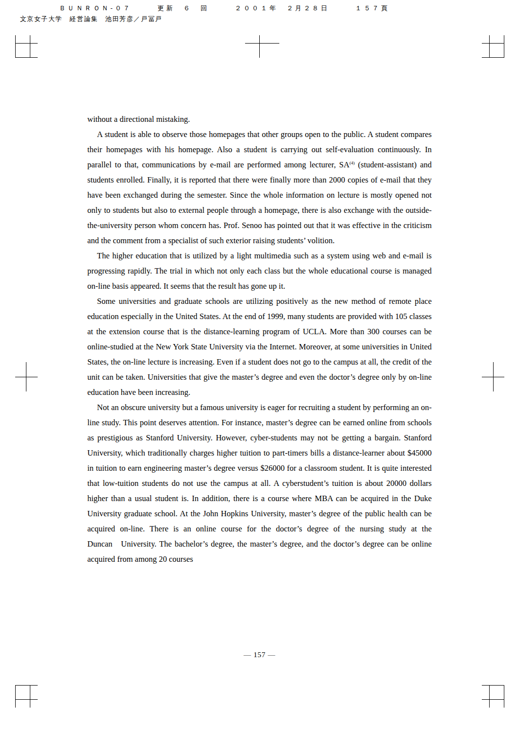ＢＵＮＲＯＮ‐０７　　　更新　６　回　　　２００１年　２月２８日　　　１５７頁
文京女子大学　経営論集　池田芳彦／戸冨戸
without a directional mistaking.
A student is able to observe those homepages that other groups open to the public. A student compares their homepages with his homepage. Also a student is carrying out self-evaluation continuously. In parallel to that, communications by e-mail are performed among lecturer, SA(4) (student-assistant) and students enrolled. Finally, it is reported that there were finally more than 2000 copies of e-mail that they have been exchanged during the semester. Since the whole information on lecture is mostly opened not only to students but also to external people through a homepage, there is also exchange with the outside-the-university person whom concern has. Prof. Senoo has pointed out that it was effective in the criticism and the comment from a specialist of such exterior raising students’ volition.
The higher education that is utilized by a light multimedia such as a system using web and e-mail is progressing rapidly. The trial in which not only each class but the whole educational course is managed on-line basis appeared. It seems that the result has gone up it.
Some universities and graduate schools are utilizing positively as the new method of remote place education especially in the United States. At the end of 1999, many students are provided with 105 classes at the extension course that is the distance-learning program of UCLA. More than 300 courses can be online-studied at the New York State University via the Internet. Moreover, at some universities in United States, the on-line lecture is increasing. Even if a student does not go to the campus at all, the credit of the unit can be taken. Universities that give the master’s degree and even the doctor’s degree only by on-line education have been increasing.
Not an obscure university but a famous university is eager for recruiting a student by performing an on-line study. This point deserves attention. For instance, master’s degree can be earned online from schools as prestigious as Stanford University. However, cyber-students may not be getting a bargain. Stanford University, which traditionally charges higher tuition to part-timers bills a distance-learner about $45000 in tuition to earn engineering master’s degree versus $26000 for a classroom student. It is quite interested that low-tuition students do not use the campus at all. A cyberstudent’s tuition is about 20000 dollars higher than a usual student is. In addition, there is a course where MBA can be acquired in the Duke University graduate school. At the John Hopkins University, master’s degree of the public health can be acquired on-line. There is an online course for the doctor’s degree of the nursing study at the Duncan University. The bachelor’s degree, the master’s degree, and the doctor’s degree can be online acquired from among 20 courses
— 157 —